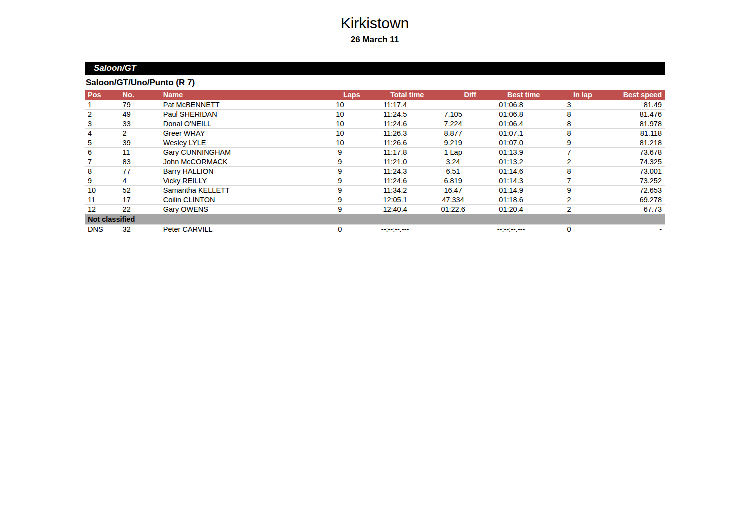Kirkistown
26 March 11
Saloon/GT
Saloon/GT/Uno/Punto (R 7)
| Pos | No. | Name | Laps | Total time | Diff | Best time | In lap | Best speed |
| --- | --- | --- | --- | --- | --- | --- | --- | --- |
| 1 | 79 | Pat McBENNETT | 10 | 11:17.4 | | 01:06.8 | 3 | 81.49 |
| 2 | 49 | Paul SHERIDAN | 10 | 11:24.5 | 7.105 | 01:06.8 | 8 | 81.476 |
| 3 | 33 | Donal O'NEILL | 10 | 11:24.6 | 7.224 | 01:06.4 | 8 | 81.978 |
| 4 | 2 | Greer WRAY | 10 | 11:26.3 | 8.877 | 01:07.1 | 8 | 81.118 |
| 5 | 39 | Wesley LYLE | 10 | 11:26.6 | 9.219 | 01:07.0 | 9 | 81.218 |
| 6 | 11 | Gary CUNNINGHAM | 9 | 11:17.8 | 1 Lap | 01:13.9 | 7 | 73.678 |
| 7 | 83 | John McCORMACK | 9 | 11:21.0 | 3.24 | 01:13.2 | 2 | 74.325 |
| 8 | 77 | Barry HALLION | 9 | 11:24.3 | 6.51 | 01:14.6 | 8 | 73.001 |
| 9 | 4 | Vicky REILLY | 9 | 11:24.6 | 6.819 | 01:14.3 | 7 | 73.252 |
| 10 | 52 | Samantha KELLETT | 9 | 11:34.2 | 16.47 | 01:14.9 | 9 | 72.653 |
| 11 | 17 | Coilin CLINTON | 9 | 12:05.1 | 47.334 | 01:18.6 | 2 | 69.278 |
| 12 | 22 | Gary OWENS | 9 | 12:40.4 | 01:22.6 | 01:20.4 | 2 | 67.73 |
| Not classified |
| DNS | 32 | Peter CARVILL | 0 | --:--:--.--- | | --:--:--.--- | 0 | - |